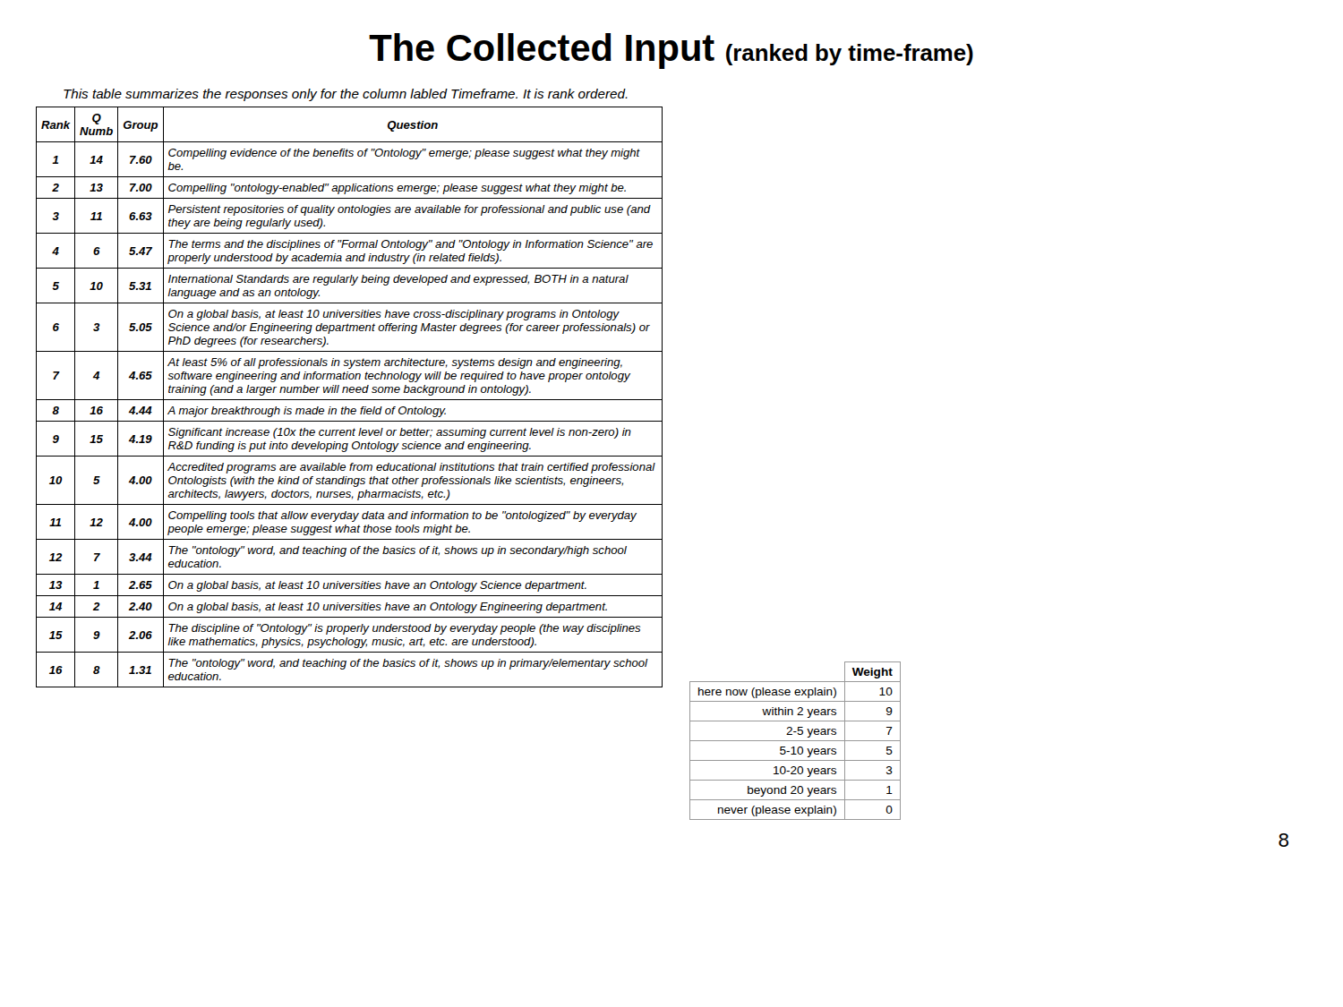The Collected Input (ranked by time-frame)
This table summarizes the responses only for the column labled Timeframe. It is rank ordered.
| Rank | Q Numb | Group | Question |
| --- | --- | --- | --- |
| 1 | 14 | 7.60 | Compelling evidence of the benefits of "Ontology" emerge; please suggest what they might be. |
| 2 | 13 | 7.00 | Compelling "ontology-enabled" applications emerge; please suggest what they might be. |
| 3 | 11 | 6.63 | Persistent repositories of quality ontologies are available for professional and public use (and they are being regularly used). |
| 4 | 6 | 5.47 | The terms and the disciplines of "Formal Ontology" and "Ontology in Information Science" are properly understood by academia and industry (in related fields). |
| 5 | 10 | 5.31 | International Standards are regularly being developed and expressed, BOTH in a natural language and as an ontology. |
| 6 | 3 | 5.05 | On a global basis, at least 10 universities have cross-disciplinary programs in Ontology Science and/or Engineering department offering Master degrees (for career professionals) or PhD degrees (for researchers). |
| 7 | 4 | 4.65 | At least 5% of all professionals in system architecture, systems design and engineering, software engineering and information technology will be required to have proper ontology training (and a larger number will need some background in ontology). |
| 8 | 16 | 4.44 | A major breakthrough is made in the field of Ontology. |
| 9 | 15 | 4.19 | Significant increase (10x the current level or better; assuming current level is non-zero) in R&D funding is put into developing Ontology science and engineering. |
| 10 | 5 | 4.00 | Accredited programs are available from educational institutions that train certified professional Ontologists (with the kind of standings that other professionals like scientists, engineers, architects, lawyers, doctors, nurses, pharmacists, etc.) |
| 11 | 12 | 4.00 | Compelling tools that allow everyday data and information to be "ontologized" by everyday people emerge; please suggest what those tools might be. |
| 12 | 7 | 3.44 | The "ontology" word, and teaching of the basics of it, shows up in secondary/high school education. |
| 13 | 1 | 2.65 | On a global basis, at least 10 universities have an Ontology Science department. |
| 14 | 2 | 2.40 | On a global basis, at least 10 universities have an Ontology Engineering department. |
| 15 | 9 | 2.06 | The discipline of "Ontology" is properly understood by everyday people (the way disciplines like mathematics, physics, psychology, music, art, etc. are understood). |
| 16 | 8 | 1.31 | The "ontology" word, and teaching of the basics of it, shows up in primary/elementary school education. |
| | Weight |
| here now (please explain) | 10 |
| within 2 years | 9 |
| 2-5 years | 7 |
| 5-10 years | 5 |
| 10-20 years | 3 |
| beyond 20 years | 1 |
| never (please explain) | 0 |
8